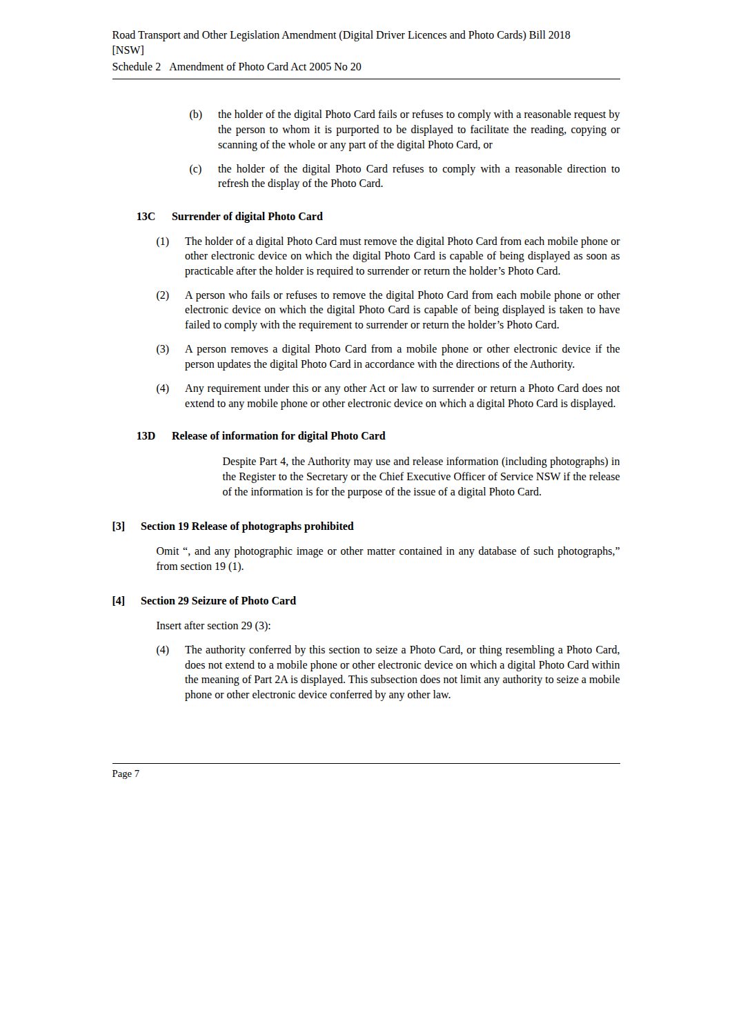Road Transport and Other Legislation Amendment (Digital Driver Licences and Photo Cards) Bill 2018
[NSW]
Schedule 2 Amendment of Photo Card Act 2005 No 20
(b)
the holder of the digital Photo Card fails or refuses to comply with a reasonable request by the person to whom it is purported to be displayed to facilitate the reading, copying or scanning of the whole or any part of the digital Photo Card, or
(c)
the holder of the digital Photo Card refuses to comply with a reasonable direction to refresh the display of the Photo Card.
13C Surrender of digital Photo Card
(1)
The holder of a digital Photo Card must remove the digital Photo Card from each mobile phone or other electronic device on which the digital Photo Card is capable of being displayed as soon as practicable after the holder is required to surrender or return the holder’s Photo Card.
(2)
A person who fails or refuses to remove the digital Photo Card from each mobile phone or other electronic device on which the digital Photo Card is capable of being displayed is taken to have failed to comply with the requirement to surrender or return the holder’s Photo Card.
(3)
A person removes a digital Photo Card from a mobile phone or other electronic device if the person updates the digital Photo Card in accordance with the directions of the Authority.
(4)
Any requirement under this or any other Act or law to surrender or return a Photo Card does not extend to any mobile phone or other electronic device on which a digital Photo Card is displayed.
13D Release of information for digital Photo Card
Despite Part 4, the Authority may use and release information (including photographs) in the Register to the Secretary or the Chief Executive Officer of Service NSW if the release of the information is for the purpose of the issue of a digital Photo Card.
[3] Section 19 Release of photographs prohibited
Omit “, and any photographic image or other matter contained in any database of such photographs,” from section 19 (1).
[4] Section 29 Seizure of Photo Card
Insert after section 29 (3):
(4)
The authority conferred by this section to seize a Photo Card, or thing resembling a Photo Card, does not extend to a mobile phone or other electronic device on which a digital Photo Card within the meaning of Part 2A is displayed. This subsection does not limit any authority to seize a mobile phone or other electronic device conferred by any other law.
Page 7